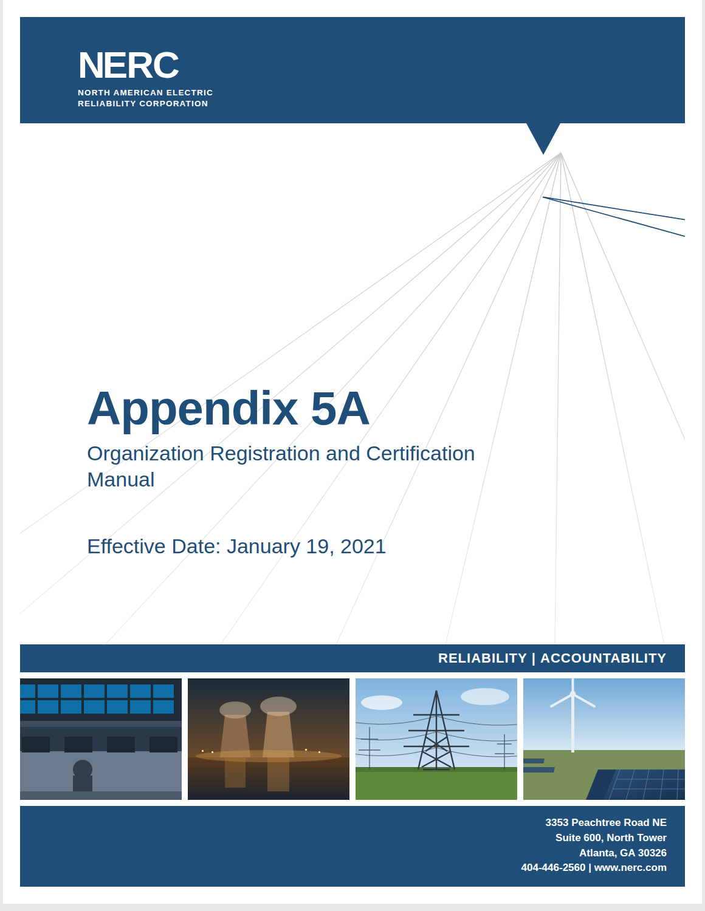NERC
NORTH AMERICAN ELECTRIC
RELIABILITY CORPORATION
Appendix 5A
Organization Registration and Certification
Manual
Effective Date: January 19, 2021
RELIABILITY | ACCOUNTABILITY
3353 Peachtree Road NE
Suite 600, North Tower
Atlanta, GA 30326
404-446-2560 | www.nerc.com